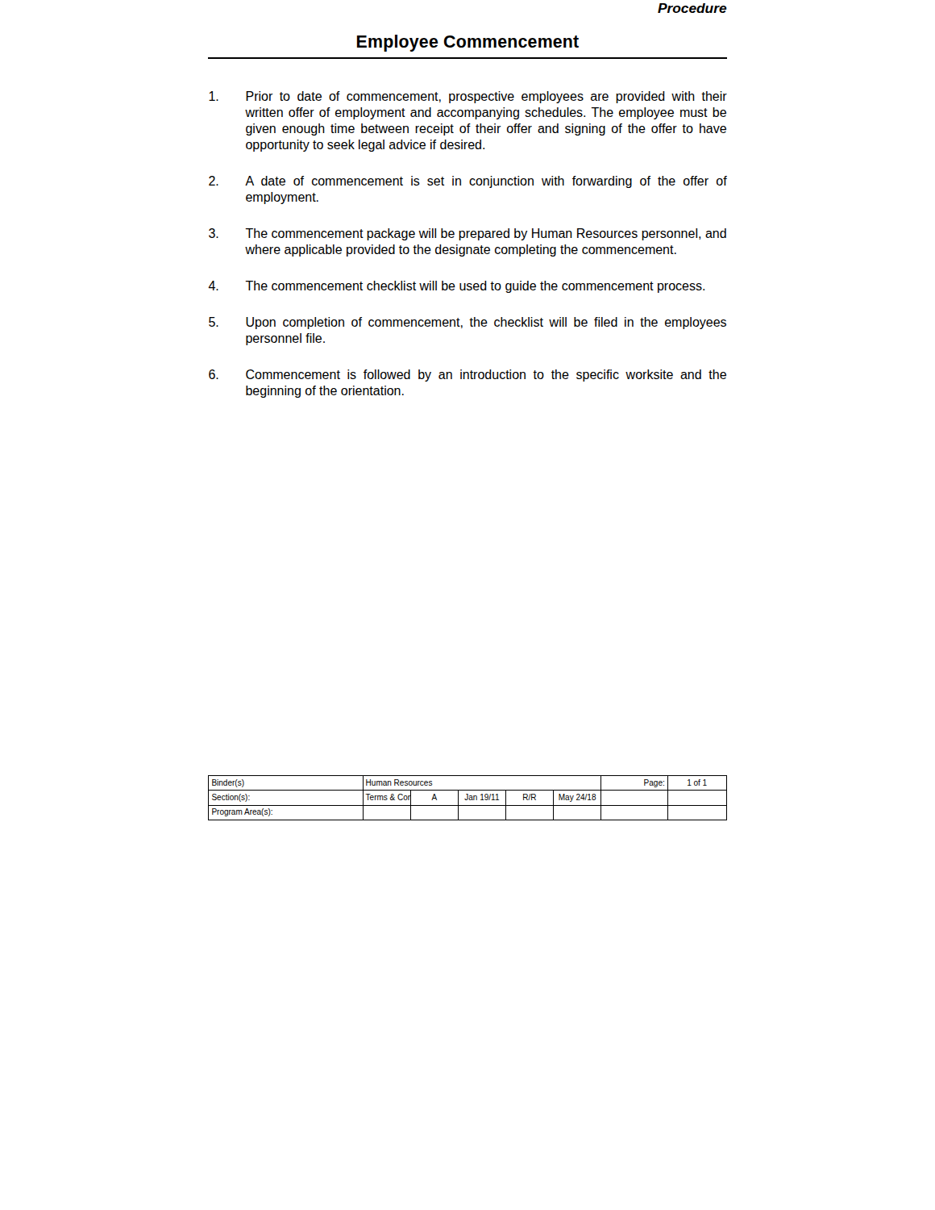Procedure
Employee Commencement
Prior to date of commencement, prospective employees are provided with their written offer of employment and accompanying schedules. The employee must be given enough time between receipt of their offer and signing of the offer to have opportunity to seek legal advice if desired.
A date of commencement is set in conjunction with forwarding of the offer of employment.
The commencement package will be prepared by Human Resources personnel, and where applicable provided to the designate completing the commencement.
The commencement checklist will be used to guide the commencement process.
Upon completion of commencement, the checklist will be filed in the employees personnel file.
Commencement is followed by an introduction to the specific worksite and the beginning of the orientation.
| Binder(s) | Human Resources | Page: | 1 of 1 |
| Section(s): | Terms & Conditions of Employment | A | Jan 19/11 | R/R | May 24/18 | | |
| Program Area(s): | | | | | | | |